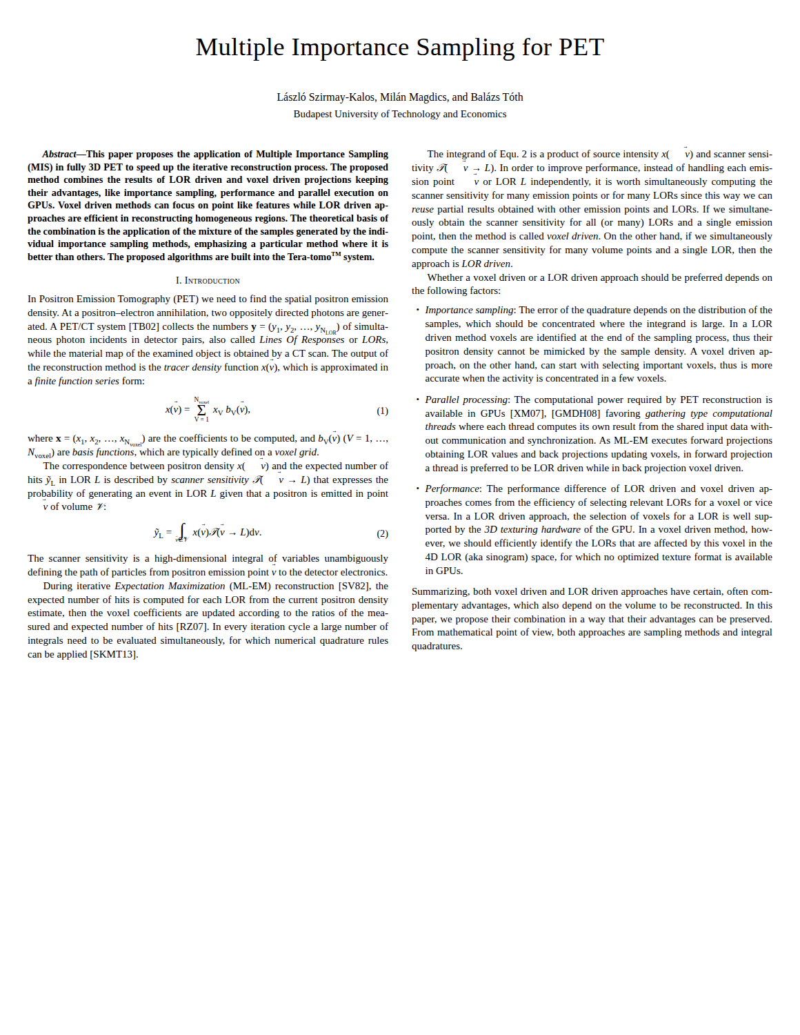Multiple Importance Sampling for PET
László Szirmay-Kalos, Milán Magdics, and Balázs Tóth
Budapest University of Technology and Economics
Abstract—This paper proposes the application of Multiple Importance Sampling (MIS) in fully 3D PET to speed up the iterative reconstruction process. The proposed method combines the results of LOR driven and voxel driven projections keeping their advantages, like importance sampling, performance and parallel execution on GPUs. Voxel driven methods can focus on point like features while LOR driven approaches are efficient in reconstructing homogeneous regions. The theoretical basis of the combination is the application of the mixture of the samples generated by the individual importance sampling methods, emphasizing a particular method where it is better than others. The proposed algorithms are built into the Tera-tomoTM system.
I. Introduction
In Positron Emission Tomography (PET) we need to find the spatial positron emission density. At a positron–electron annihilation, two oppositely directed photons are generated. A PET/CT system [TB02] collects the numbers y = (y1, y2, …, yNLOR) of simultaneous photon incidents in detector pairs, also called Lines Of Responses or LORs, while the material map of the examined object is obtained by a CT scan. The output of the reconstruction method is the tracer density function x(v), which is approximated in a finite function series form:
x(v) = Nvoxel ΣV = 1 xV bV(v), (1)
where x = (x1, x2, …, xNvoxel) are the coefficients to be computed, and bV(v) (V = 1, …, Nvoxel) are basis functions, which are typically defined on a voxel grid.
The correspondence between positron density x(v) and the expected number of hits ỹL in LOR L is described by scanner sensitivity 𝒯(v → L) that expresses the probability of generating an event in LOR L given that a positron is emitted in point v of volume 𝒱:
ỹL = ∫v∈𝒱 x(v)𝒯(v → L)dv. (2)
The scanner sensitivity is a high-dimensional integral of variables unambiguously defining the path of particles from positron emission point v to the detector electronics.
During iterative Expectation Maximization (ML-EM) reconstruction [SV82], the expected number of hits is computed for each LOR from the current positron density estimate, then the voxel coefficients are updated according to the ratios of the measured and expected number of hits [RZ07]. In every iteration cycle a large number of integrals need to be evaluated simultaneously, for which numerical quadrature rules can be applied [SKMT13].
The integrand of Equ. 2 is a product of source intensity x(v) and scanner sensitivity 𝒯(v → L). In order to improve performance, instead of handling each emission point v or LOR L independently, it is worth simultaneously computing the scanner sensitivity for many emission points or for many LORs since this way we can reuse partial results obtained with other emission points and LORs. If we simultaneously obtain the scanner sensitivity for all (or many) LORs and a single emission point, then the method is called voxel driven. On the other hand, if we simultaneously compute the scanner sensitivity for many volume points and a single LOR, then the approach is LOR driven.
Whether a voxel driven or a LOR driven approach should be preferred depends on the following factors:
Importance sampling: The error of the quadrature depends on the distribution of the samples, which should be concentrated where the integrand is large. In a LOR driven method voxels are identified at the end of the sampling process, thus their positron density cannot be mimicked by the sample density. A voxel driven approach, on the other hand, can start with selecting important voxels, thus is more accurate when the activity is concentrated in a few voxels.
Parallel processing: The computational power required by PET reconstruction is available in GPUs [XM07], [GMDH08] favoring gathering type computational threads where each thread computes its own result from the shared input data without communication and synchronization. As ML-EM executes forward projections obtaining LOR values and back projections updating voxels, in forward projection a thread is preferred to be LOR driven while in back projection voxel driven.
Performance: The performance difference of LOR driven and voxel driven approaches comes from the efficiency of selecting relevant LORs for a voxel or vice versa. In a LOR driven approach, the selection of voxels for a LOR is well supported by the 3D texturing hardware of the GPU. In a voxel driven method, however, we should efficiently identify the LORs that are affected by this voxel in the 4D LOR (aka sinogram) space, for which no optimized texture format is available in GPUs.
Summarizing, both voxel driven and LOR driven approaches have certain, often complementary advantages, which also depend on the volume to be reconstructed. In this paper, we propose their combination in a way that their advantages can be preserved. From mathematical point of view, both approaches are sampling methods and integral quadratures.